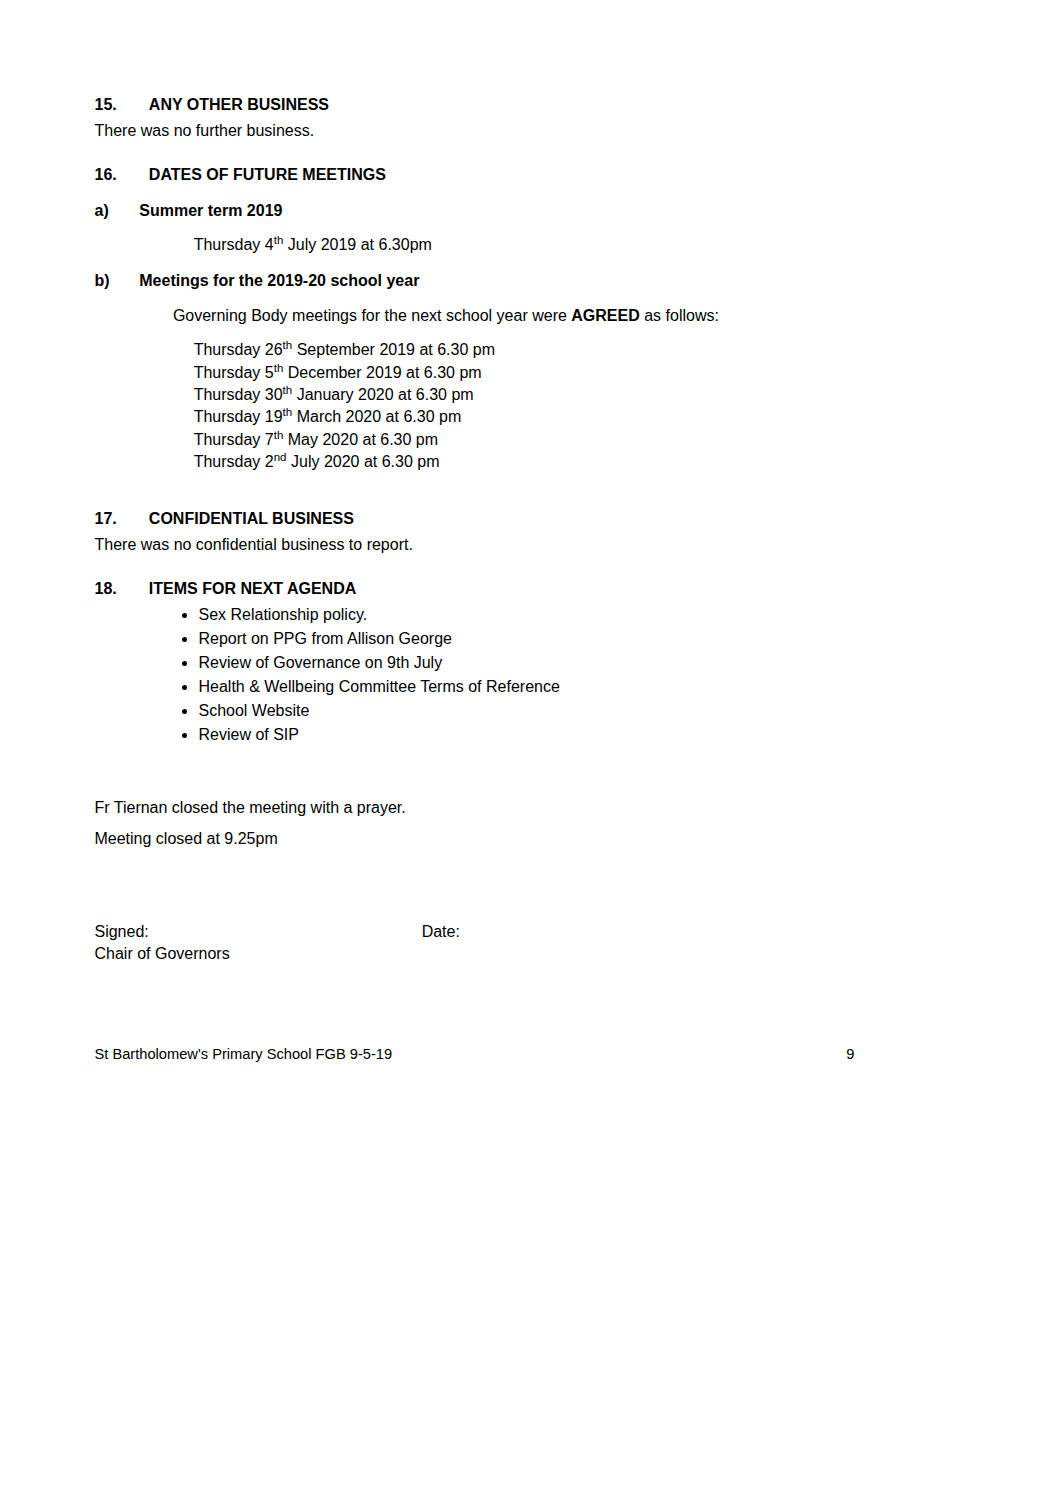15. Any Other Business
There was no further business.
16. Dates of Future Meetings
a) Summer term 2019
Thursday 4th July 2019 at 6.30pm
b) Meetings for the 2019-20 school year
Governing Body meetings for the next school year were AGREED as follows:
Thursday 26th September 2019 at 6.30 pm
Thursday 5th December 2019 at 6.30 pm
Thursday 30th January 2020 at 6.30 pm
Thursday 19th March 2020 at 6.30 pm
Thursday 7th May 2020 at 6.30 pm
Thursday 2nd July 2020 at 6.30 pm
17. Confidential Business
There was no confidential business to report.
18. Items for Next Agenda
Sex Relationship policy.
Report on PPG from Allison George
Review of Governance on 9th July
Health & Wellbeing Committee Terms of Reference
School Website
Review of SIP
Fr Tiernan closed the meeting with a prayer.
Meeting closed at 9.25pm
Signed:
Chair of Governors
Date:
St Bartholomew's Primary School FGB 9-5-19 9